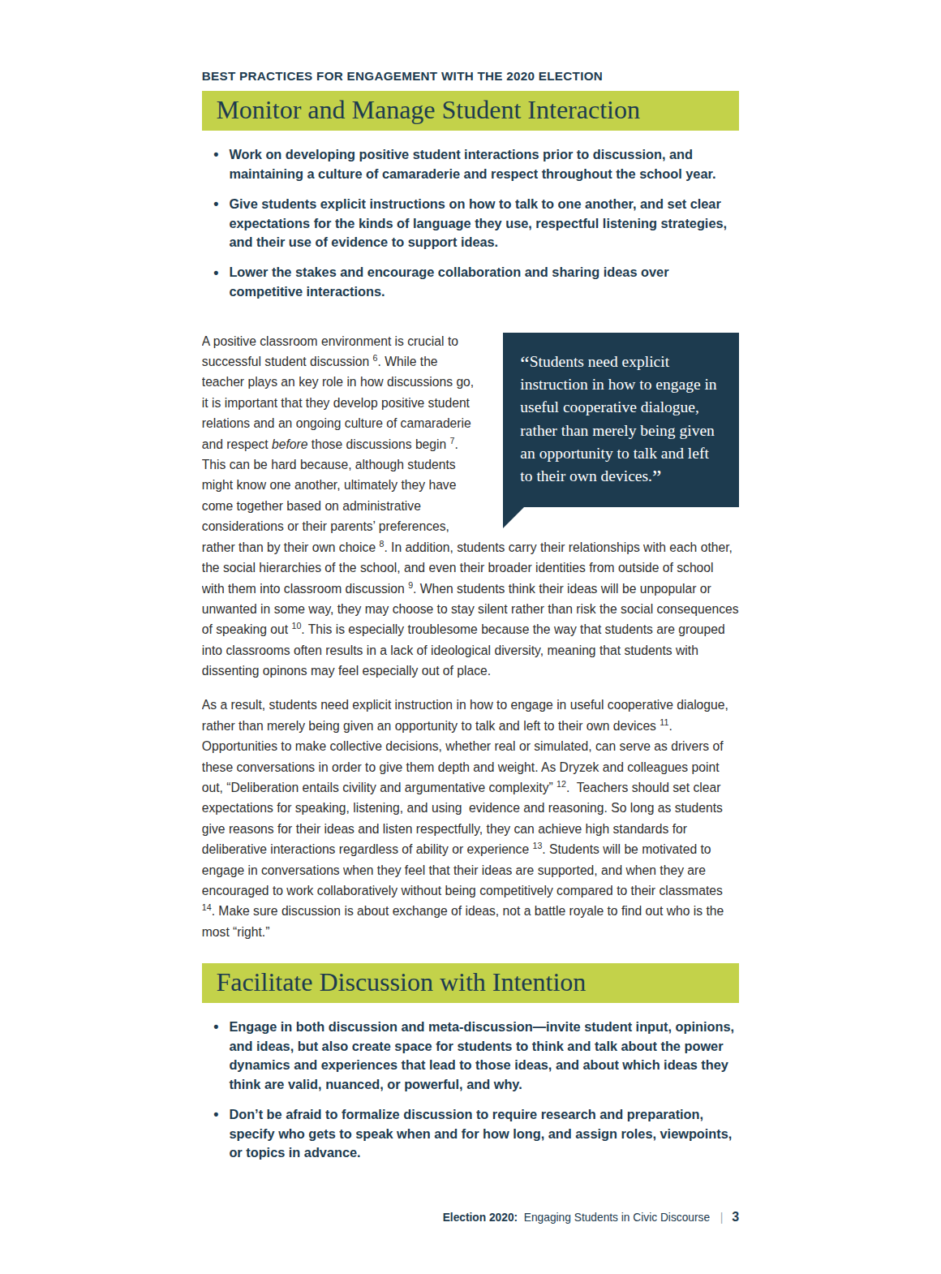Best Practices for Engagement with the 2020 Election
Monitor and Manage Student Interaction
Work on developing positive student interactions prior to discussion, and maintaining a culture of camaraderie and respect throughout the school year.
Give students explicit instructions on how to talk to one another, and set clear expectations for the kinds of language they use, respectful listening strategies, and their use of evidence to support ideas.
Lower the stakes and encourage collaboration and sharing ideas over competitive interactions.
“Students need explicit instruction in how to engage in useful cooperative dialogue, rather than merely being given an opportunity to talk and left to their own devices.”
A positive classroom environment is crucial to successful student discussion 6. While the teacher plays an key role in how discussions go, it is important that they develop positive student relations and an ongoing culture of camaraderie and respect before those discussions begin 7. This can be hard because, although students might know one another, ultimately they have come together based on administrative considerations or their parents’ preferences, rather than by their own choice 8. In addition, students carry their relationships with each other, the social hierarchies of the school, and even their broader identities from outside of school with them into classroom discussion 9. When students think their ideas will be unpopular or unwanted in some way, they may choose to stay silent rather than risk the social consequences of speaking out 10. This is especially troublesome because the way that students are grouped into classrooms often results in a lack of ideological diversity, meaning that students with dissenting opinons may feel especially out of place.
As a result, students need explicit instruction in how to engage in useful cooperative dialogue, rather than merely being given an opportunity to talk and left to their own devices 11. Opportunities to make collective decisions, whether real or simulated, can serve as drivers of these conversations in order to give them depth and weight. As Dryzek and colleagues point out, “Deliberation entails civility and argumentative complexity” 12. Teachers should set clear expectations for speaking, listening, and using evidence and reasoning. So long as students give reasons for their ideas and listen respectfully, they can achieve high standards for deliberative interactions regardless of ability or experience 13. Students will be motivated to engage in conversations when they feel that their ideas are supported, and when they are encouraged to work collaboratively without being competitively compared to their classmates 14. Make sure discussion is about exchange of ideas, not a battle royale to find out who is the most “right.”
Facilitate Discussion with Intention
Engage in both discussion and meta-discussion—invite student input, opinions, and ideas, but also create space for students to think and talk about the power dynamics and experiences that lead to those ideas, and about which ideas they think are valid, nuanced, or powerful, and why.
Don’t be afraid to formalize discussion to require research and preparation, specify who gets to speak when and for how long, and assign roles, viewpoints, or topics in advance.
Election 2020: Engaging Students in Civic Discourse | 3